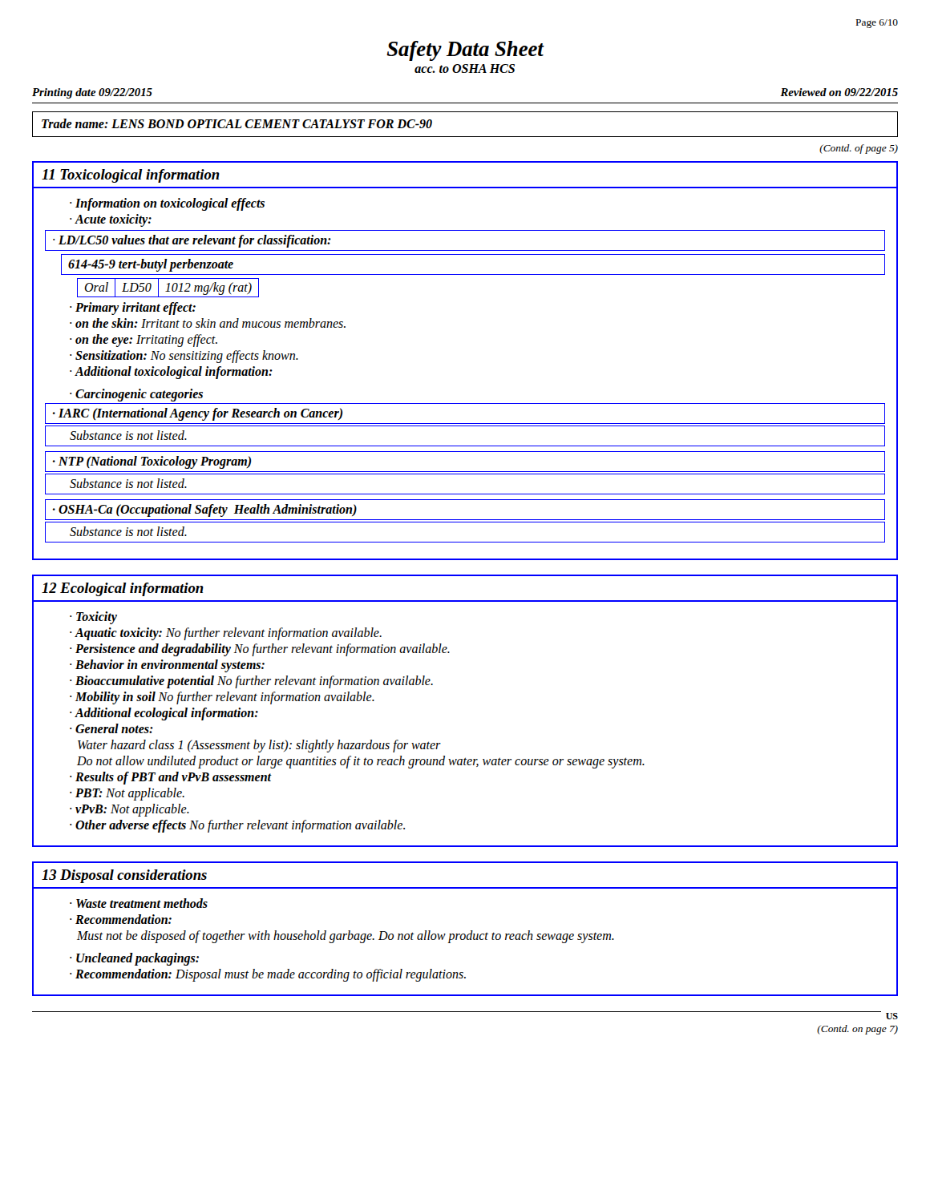Page 6/10
Safety Data Sheet
acc. to OSHA HCS
Printing date 09/22/2015 Reviewed on 09/22/2015
Trade name: LENS BOND OPTICAL CEMENT CATALYST FOR DC-90
(Contd. of page 5)
11 Toxicological information
· Information on toxicological effects
· Acute toxicity:
· LD/LC50 values that are relevant for classification:
614-45-9 tert-butyl perbenzoate
| Oral | LD50 | 1012 mg/kg (rat) |
· Primary irritant effect:
· on the skin: Irritant to skin and mucous membranes.
· on the eye: Irritating effect.
· Sensitization: No sensitizing effects known.
· Additional toxicological information:
· Carcinogenic categories
· IARC (International Agency for Research on Cancer)
Substance is not listed.
· NTP (National Toxicology Program)
Substance is not listed.
· OSHA-Ca (Occupational Safety Health Administration)
Substance is not listed.
12 Ecological information
· Toxicity
· Aquatic toxicity: No further relevant information available.
· Persistence and degradability No further relevant information available.
· Behavior in environmental systems:
· Bioaccumulative potential No further relevant information available.
· Mobility in soil No further relevant information available.
· Additional ecological information:
· General notes:
Water hazard class 1 (Assessment by list): slightly hazardous for water
Do not allow undiluted product or large quantities of it to reach ground water, water course or sewage system.
· Results of PBT and vPvB assessment
· PBT: Not applicable.
· vPvB: Not applicable.
· Other adverse effects No further relevant information available.
13 Disposal considerations
· Waste treatment methods
· Recommendation:
Must not be disposed of together with household garbage. Do not allow product to reach sewage system.
· Uncleaned packagings:
· Recommendation: Disposal must be made according to official regulations.
US
(Contd. on page 7)